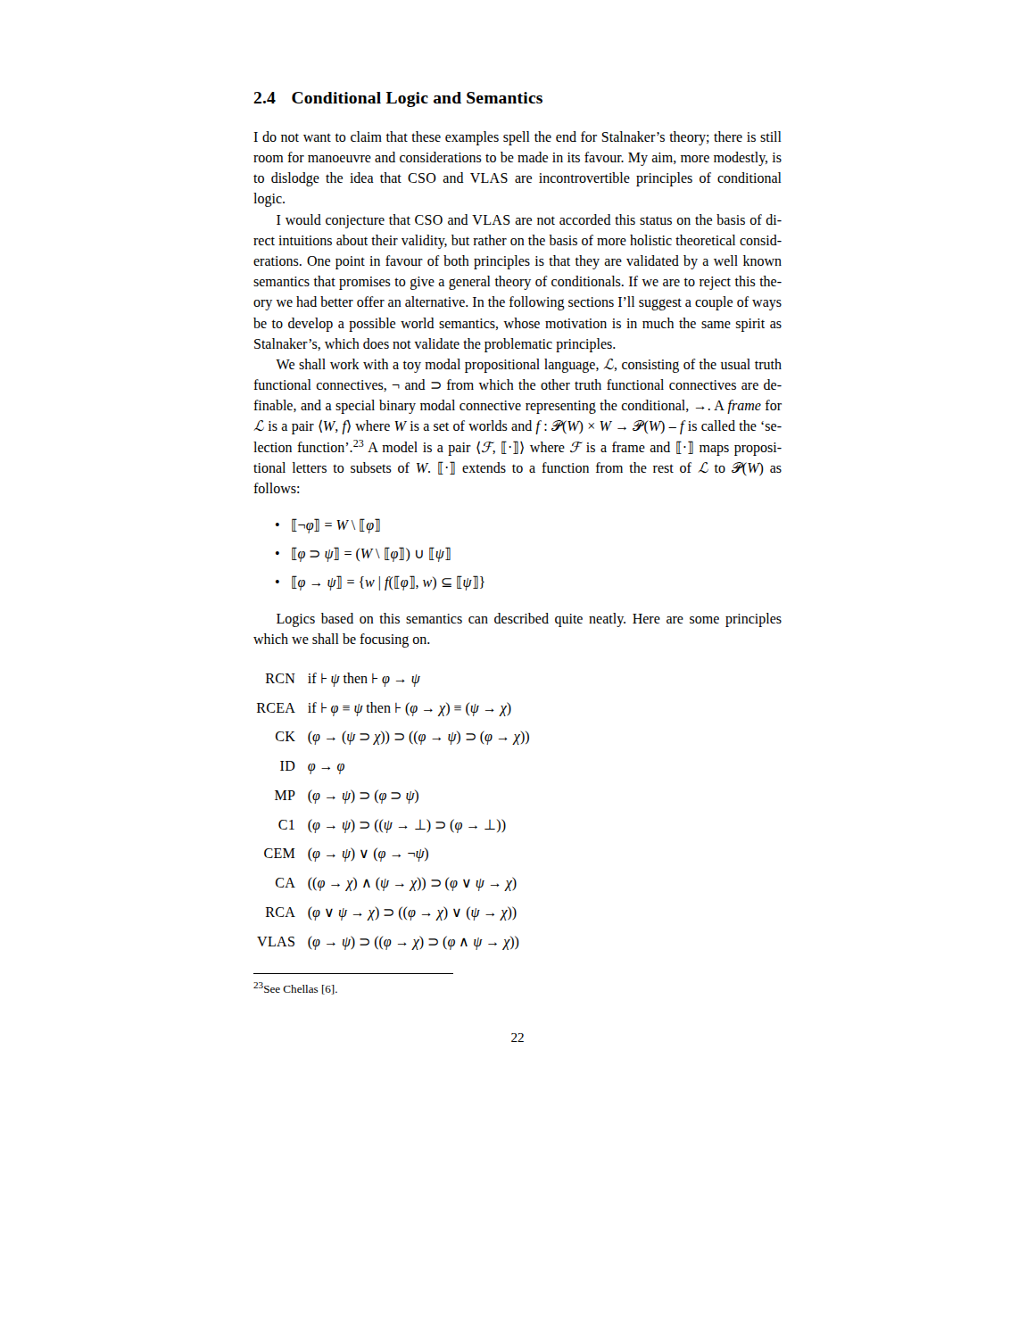2.4 Conditional Logic and Semantics
I do not want to claim that these examples spell the end for Stalnaker’s theory; there is still room for manoeuvre and considerations to be made in its favour. My aim, more modestly, is to dislodge the idea that CSO and VLAS are incontrovertible principles of conditional logic.
I would conjecture that CSO and VLAS are not accorded this status on the basis of direct intuitions about their validity, but rather on the basis of more holistic theoretical considerations. One point in favour of both principles is that they are validated by a well known semantics that promises to give a general theory of conditionals. If we are to reject this theory we had better offer an alternative. In the following sections I’ll suggest a couple of ways be to develop a possible world semantics, whose motivation is in much the same spirit as Stalnaker’s, which does not validate the problematic principles.
We shall work with a toy modal propositional language, ℒ, consisting of the usual truth functional connectives, ¬ and ⊃ from which the other truth functional connectives are definable, and a special binary modal connective representing the conditional, →. A frame for ℒ is a pair ⟨W, f⟩ where W is a set of worlds and f : 𝒫(W) × W → 𝒫(W) – f is called the ‘selection function’.23 A model is a pair ⟨ℱ, ⟦·⟧⟩ where ℱ is a frame and ⟦·⟧ maps propositional letters to subsets of W. ⟦·⟧ extends to a function from the rest of ℒ to 𝒫(W) as follows:
⟦¬φ⟧ = W \ ⟦φ⟧
⟦φ ⊃ ψ⟧ = (W \ ⟦φ⟧) ∪ ⟦ψ⟧
⟦φ → ψ⟧ = {w | f(⟦φ⟧, w) ⊆ ⟦ψ⟧}
Logics based on this semantics can described quite neatly. Here are some principles which we shall be focusing on.
| RCN | if ⊦ ψ then ⊦ φ → ψ |
| RCEA | if ⊦ φ ≡ ψ then ⊦ ( φ → χ ) ≡ ( ψ → χ ) |
| CK | ( φ → ( ψ ⊃ χ )) ⊃ (( φ → ψ ) ⊃ ( φ → χ )) |
| ID | φ → φ |
| MP | ( φ → ψ ) ⊃ ( φ ⊃ ψ ) |
| C1 | ( φ → ψ ) ⊃ (( ψ → ⊥) ⊃ ( φ → ⊥)) |
| CEM | ( φ → ψ ) ∨ ( φ → ¬ ψ ) |
| CA | (( φ → χ ) ∧ ( ψ → χ )) ⊃ ( φ ∨ ψ → χ ) |
| RCA | ( φ ∨ ψ → χ ) ⊃ (( φ → χ ) ∨ ( ψ → χ )) |
| VLAS | ( φ → ψ ) ⊃ (( φ → χ ) ⊃ ( φ ∧ ψ → χ )) |
23See Chellas [6].
22